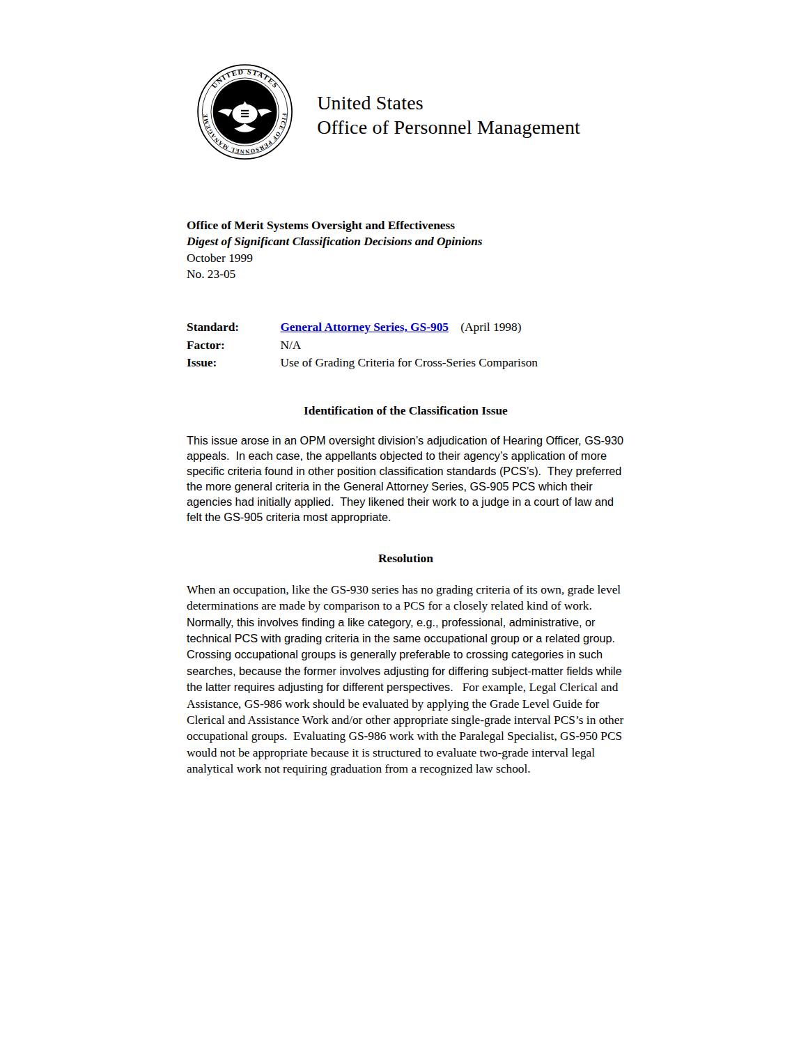UNITED STATES OFFICE OF PERSONNEL MANAGEMENT
United States
Office of Personnel Management
Office of Merit Systems Oversight and Effectiveness
Digest of Significant Classification Decisions and Opinions
October 1999
No. 23-05
| Standard: | General Attorney Series, GS-905 (April 1998) |
| Factor: | N/A |
| Issue: | Use of Grading Criteria for Cross-Series Comparison |
Identification of the Classification Issue
This issue arose in an OPM oversight division’s adjudication of Hearing Officer, GS-930 appeals. In each case, the appellants objected to their agency’s application of more specific criteria found in other position classification standards (PCS’s). They preferred the more general criteria in the General Attorney Series, GS-905 PCS which their agencies had initially applied. They likened their work to a judge in a court of law and felt the GS-905 criteria most appropriate.
Resolution
When an occupation, like the GS-930 series has no grading criteria of its own, grade level determinations are made by comparison to a PCS for a closely related kind of work. Normally, this involves finding a like category, e.g., professional, administrative, or technical PCS with grading criteria in the same occupational group or a related group. Crossing occupational groups is generally preferable to crossing categories in such searches, because the former involves adjusting for differing subject-matter fields while the latter requires adjusting for different perspectives. For example, Legal Clerical and Assistance, GS-986 work should be evaluated by applying the Grade Level Guide for Clerical and Assistance Work and/or other appropriate single-grade interval PCS’s in other occupational groups. Evaluating GS-986 work with the Paralegal Specialist, GS-950 PCS would not be appropriate because it is structured to evaluate two-grade interval legal analytical work not requiring graduation from a recognized law school.